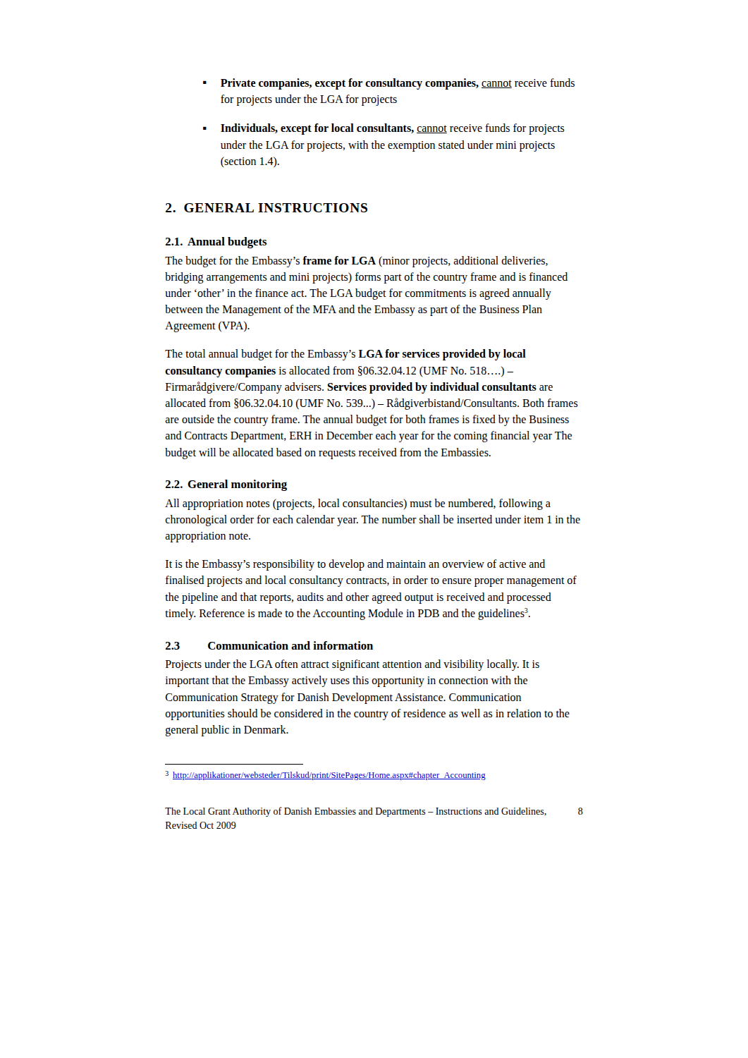Private companies, except for consultancy companies, cannot receive funds for projects under the LGA for projects
Individuals, except for local consultants, cannot receive funds for projects under the LGA for projects, with the exemption stated under mini projects (section 1.4).
2. GENERAL INSTRUCTIONS
2.1. Annual budgets
The budget for the Embassy’s frame for LGA (minor projects, additional deliveries, bridging arrangements and mini projects) forms part of the country frame and is financed under ‘other’ in the finance act. The LGA budget for commitments is agreed annually between the Management of the MFA and the Embassy as part of the Business Plan Agreement (VPA).
The total annual budget for the Embassy’s LGA for services provided by local consultancy companies is allocated from §06.32.04.12 (UMF No. 518….) – Firmarådgivere/Company advisers. Services provided by individual consultants are allocated from §06.32.04.10 (UMF No. 539...) – Rådgiverbistand/Consultants. Both frames are outside the country frame. The annual budget for both frames is fixed by the Business and Contracts Department, ERH in December each year for the coming financial year The budget will be allocated based on requests received from the Embassies.
2.2. General monitoring
All appropriation notes (projects, local consultancies) must be numbered, following a chronological order for each calendar year. The number shall be inserted under item 1 in the appropriation note.
It is the Embassy’s responsibility to develop and maintain an overview of active and finalised projects and local consultancy contracts, in order to ensure proper management of the pipeline and that reports, audits and other agreed output is received and processed timely. Reference is made to the Accounting Module in PDB and the guidelines3.
2.3 Communication and information
Projects under the LGA often attract significant attention and visibility locally. It is important that the Embassy actively uses this opportunity in connection with the Communication Strategy for Danish Development Assistance. Communication opportunities should be considered in the country of residence as well as in relation to the general public in Denmark.
3 http://applikationer/websteder/Tilskud/print/SitePages/Home.aspx#chapter_Accounting
The Local Grant Authority of Danish Embassies and Departments – Instructions and Guidelines, Revised Oct 2009 8